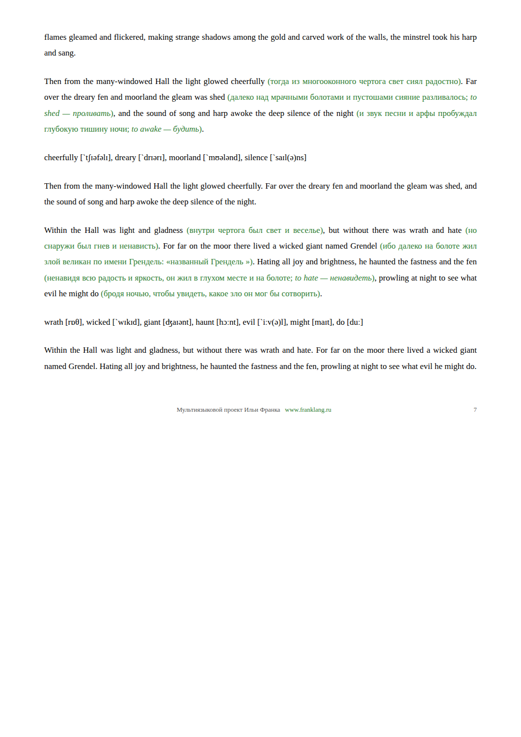flames gleamed and flickered, making strange shadows among the gold and carved work of the walls, the minstrel took his harp and sang.
Then from the many-windowed Hall the light glowed cheerfully (тогда из многооконного чертога свет сиял радостно). Far over the dreary fen and moorland the gleam was shed (далеко над мрачными болотами и пустошами сияние разливалось; to shed — проливать), and the sound of song and harp awoke the deep silence of the night (и звук песни и арфы пробуждал глубокую тишину ночи; to awake — будить).
cheerfully [`tʃɪəfəlɪ], dreary [`drɪərɪ], moorland [`mʊələnd], silence [`saɪl(ə)ns]
Then from the many-windowed Hall the light glowed cheerfully. Far over the dreary fen and moorland the gleam was shed, and the sound of song and harp awoke the deep silence of the night.
Within the Hall was light and gladness (внутри чертога был свет и веселье), but without there was wrath and hate (но снаружи был гнев и ненависть). For far on the moor there lived a wicked giant named Grendel (ибо далеко на болоте жил злой великан по имени Грендель: «названный Грендель »). Hating all joy and brightness, he haunted the fastness and the fen (ненавидя всю радость и яркость, он жил в глухом месте и на болоте; to hate — ненавидеть), prowling at night to see what evil he might do (бродя ночью, чтобы увидеть, какое зло он мог бы сотворить).
wrath [rɒθ], wicked [`wɪkɪd], giant [ʤaɪənt], haunt [hɔːnt], evil [`iːv(ə)l], might [maɪt], do [duː]
Within the Hall was light and gladness, but without there was wrath and hate. For far on the moor there lived a wicked giant named Grendel. Hating all joy and brightness, he haunted the fastness and the fen, prowling at night to see what evil he might do.
Мультиязыковой проект Ильи Франка www.franklang.ru
7